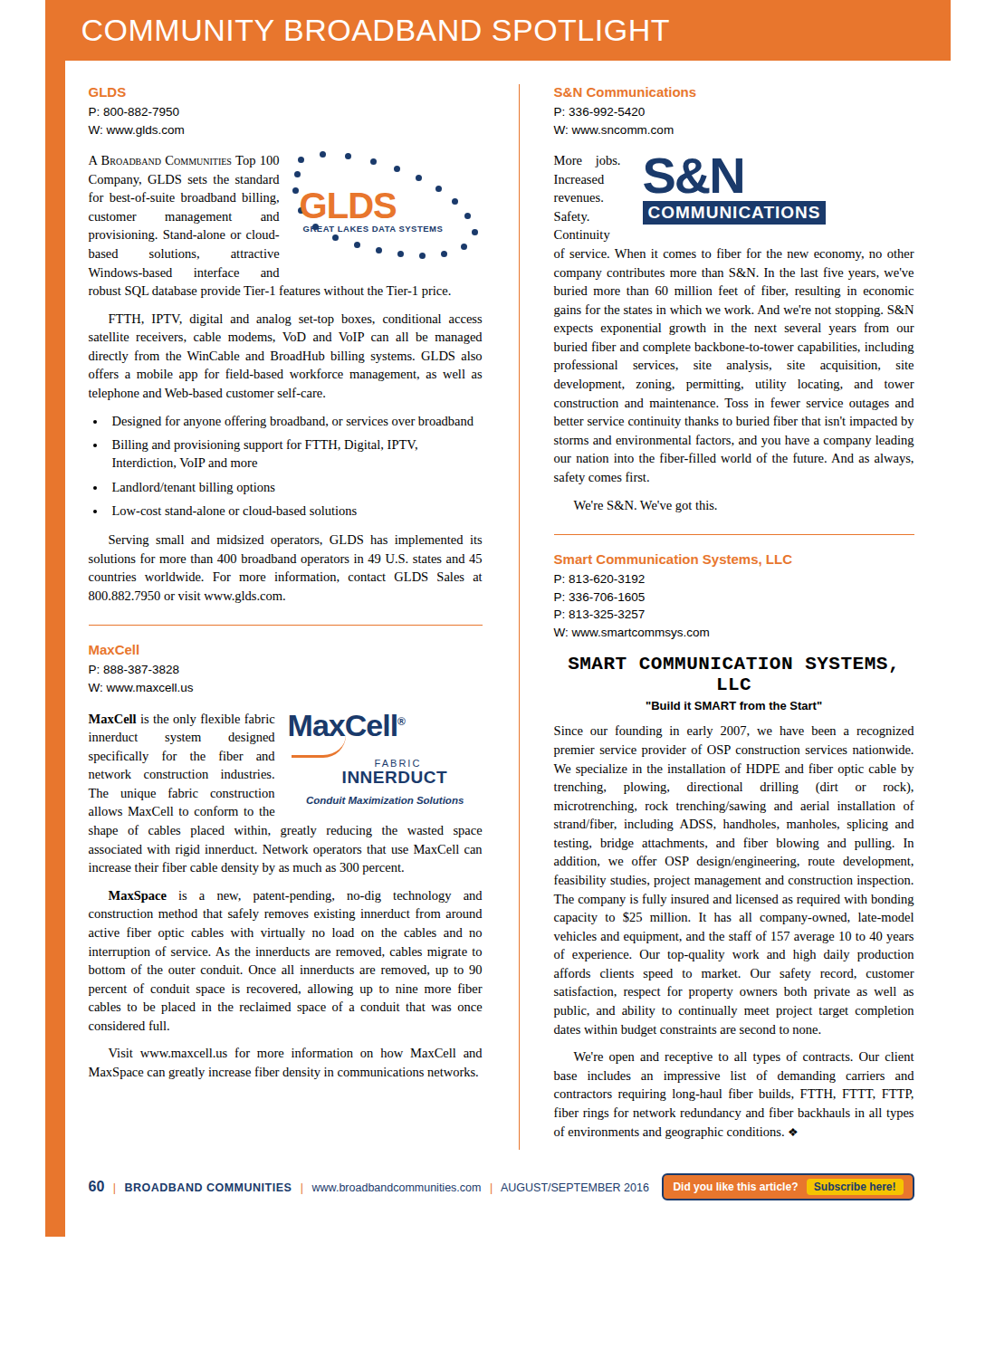COMMUNITY BROADBAND SPOTLIGHT
GLDS
P: 800-882-7950
W: www.glds.com
GLDS
GREAT LAKES DATA SYSTEMS
A Broadband Communities Top 100 Company, GLDS sets the standard for best-of-suite broadband billing, customer management and provisioning. Stand-alone or cloud-based solutions, attractive Windows-based interface and robust SQL database provide Tier-1 features without the Tier-1 price.
FTTH, IPTV, digital and analog set-top boxes, conditional access satellite receivers, cable modems, VoD and VoIP can all be managed directly from the WinCable and BroadHub billing systems. GLDS also offers a mobile app for field-based workforce management, as well as telephone and Web-based customer self-care.
Designed for anyone offering broadband, or services over broadband
Billing and provisioning support for FTTH, Digital, IPTV, Interdiction, VoIP and more
Landlord/tenant billing options
Low-cost stand-alone or cloud-based solutions
Serving small and midsized operators, GLDS has implemented its solutions for more than 400 broadband operators in 49 U.S. states and 45 countries worldwide. For more information, contact GLDS Sales at 800.882.7950 or visit www.glds.com.
MaxCell
P: 888-387-3828
W: www.maxcell.us
MaxCell®
FABRIC
INNERDUCT
Conduit Maximization Solutions
MaxCell is the only flexible fabric innerduct system designed specifically for the fiber and network construction industries. The unique fabric construction allows MaxCell to conform to the shape of cables placed within, greatly reducing the wasted space associated with rigid innerduct. Network operators that use MaxCell can increase their fiber cable density by as much as 300 percent.
MaxSpace is a new, patent-pending, no-dig technology and construction method that safely removes existing innerduct from around active fiber optic cables with virtually no load on the cables and no interruption of service. As the innerducts are removed, cables migrate to bottom of the outer conduit. Once all innerducts are removed, up to 90 percent of conduit space is recovered, allowing up to nine more fiber cables to be placed in the reclaimed space of a conduit that was once considered full.
Visit www.maxcell.us for more information on how MaxCell and MaxSpace can greatly increase fiber density in communications networks.
S&N Communications
P: 336-992-5420
W: www.sncomm.com
S&N
COMMUNICATIONS
More jobs. Increased revenues. Safety. Continuity of service. When it comes to fiber for the new economy, no other company contributes more than S&N. In the last five years, we've buried more than 60 million feet of fiber, resulting in economic gains for the states in which we work. And we're not stopping. S&N expects exponential growth in the next several years from our buried fiber and complete backbone-to-tower capabilities, including professional services, site analysis, site acquisition, site development, zoning, permitting, utility locating, and tower construction and maintenance. Toss in fewer service outages and better service continuity thanks to buried fiber that isn't impacted by storms and environmental factors, and you have a company leading our nation into the fiber-filled world of the future. And as always, safety comes first.
We're S&N. We've got this.
Smart Communication Systems, LLC
P: 813-620-3192
P: 336-706-1605
P: 813-325-3257
W: www.smartcommsys.com
SMART COMMUNICATION SYSTEMS, LLC
"Build it SMART from the Start"
Since our founding in early 2007, we have been a recognized premier service provider of OSP construction services nationwide. We specialize in the installation of HDPE and fiber optic cable by trenching, plowing, directional drilling (dirt or rock), microtrenching, rock trenching/sawing and aerial installation of strand/fiber, including ADSS, handholes, manholes, splicing and testing, bridge attachments, and fiber blowing and pulling. In addition, we offer OSP design/engineering, route development, feasibility studies, project management and construction inspection. The company is fully insured and licensed as required with bonding capacity to $25 million. It has all company-owned, late-model vehicles and equipment, and the staff of 157 average 10 to 40 years of experience. Our top-quality work and high daily production affords clients speed to market. Our safety record, customer satisfaction, respect for property owners both private as well as public, and ability to continually meet project target completion dates within budget constraints are second to none.
We're open and receptive to all types of contracts. Our client base includes an impressive list of demanding carriers and contractors requiring long-haul fiber builds, FTTH, FTTT, FTTP, fiber rings for network redundancy and fiber backhauls in all types of environments and geographic conditions. ❖
60 | BROADBAND COMMUNITIES | www.broadbandcommunities.com | AUGUST/SEPTEMBER 2016
Did you like this article? Subscribe here!